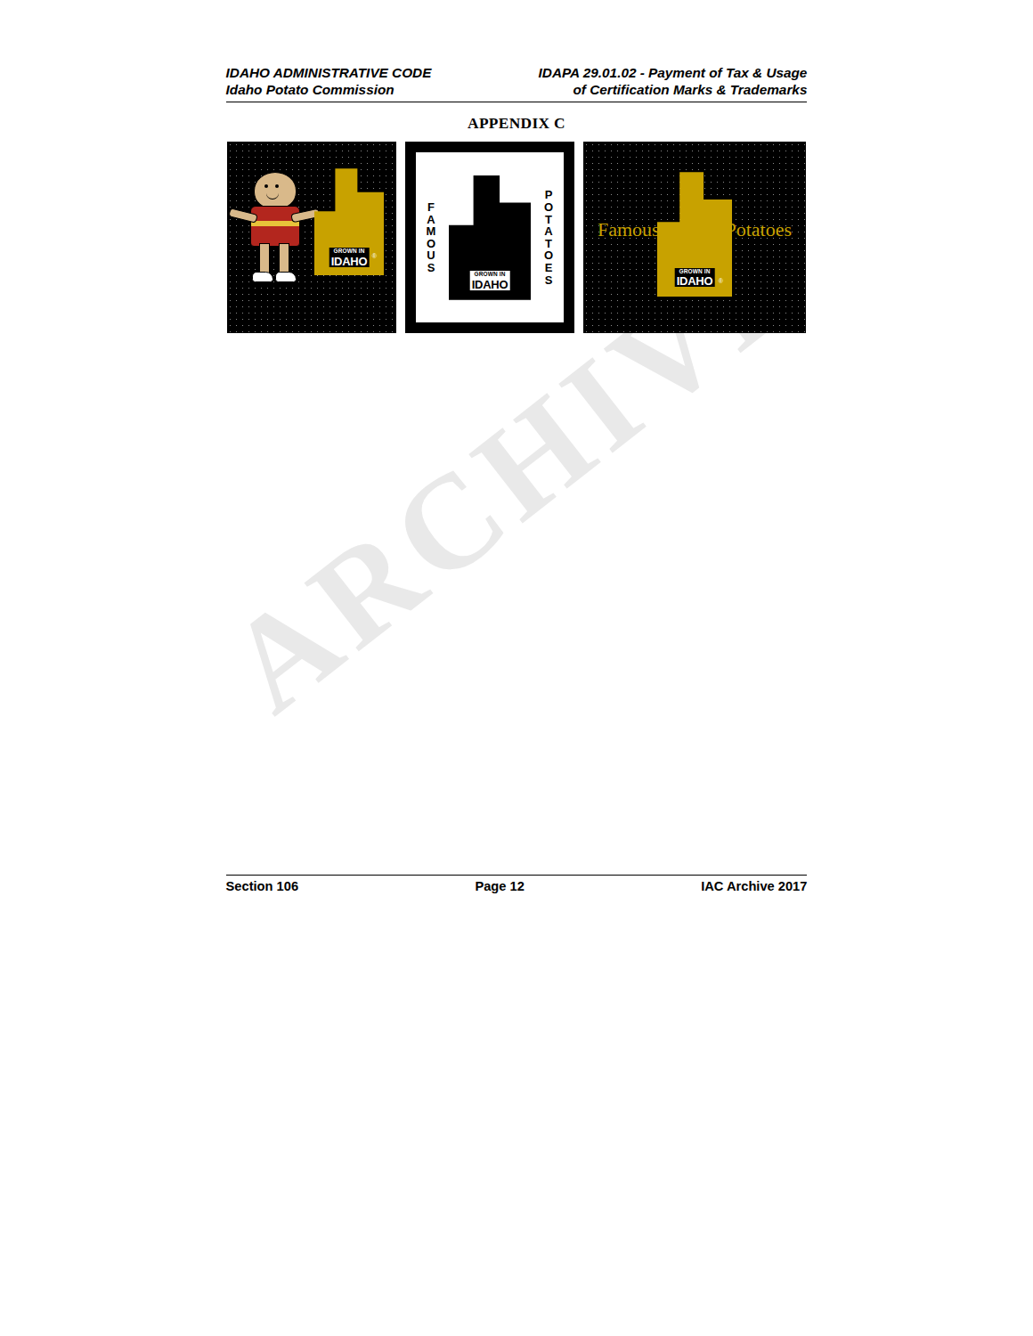ARCHIVE
IDAHO ADMINISTRATIVE CODE
Idaho Potato Commission
IDAPA 29.01.02 - Payment of Tax & Usage
of Certification Marks & Trademarks
APPENDIX C
GROWN IN IDAHO
®
FAMOUS
POTATOES
GROWN IN IDAHO
Famous
Potatoes
GROWN IN IDAHO
®
Section 106
Page 12
IAC Archive 2017